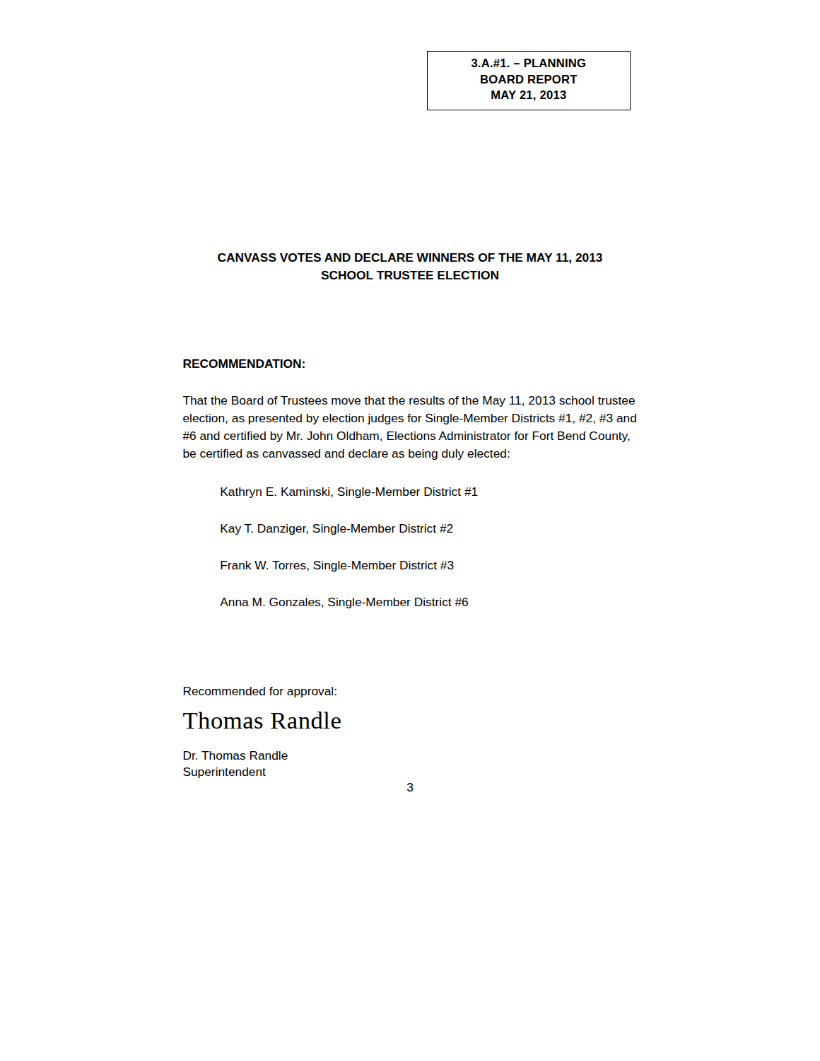3.A.#1. – PLANNING
BOARD REPORT
MAY 21, 2013
CANVASS VOTES AND DECLARE WINNERS OF THE MAY 11, 2013
SCHOOL TRUSTEE ELECTION
RECOMMENDATION:
That the Board of Trustees move that the results of the May 11, 2013 school trustee election, as presented by election judges for Single-Member Districts #1, #2, #3 and #6 and certified by Mr. John Oldham, Elections Administrator for Fort Bend County, be certified as canvassed and declare as being duly elected:
Kathryn E. Kaminski, Single-Member District #1
Kay T. Danziger, Single-Member District #2
Frank W. Torres, Single-Member District #3
Anna M. Gonzales, Single-Member District #6
Recommended for approval:
Thomas Randle
Dr. Thomas Randle
Superintendent
3